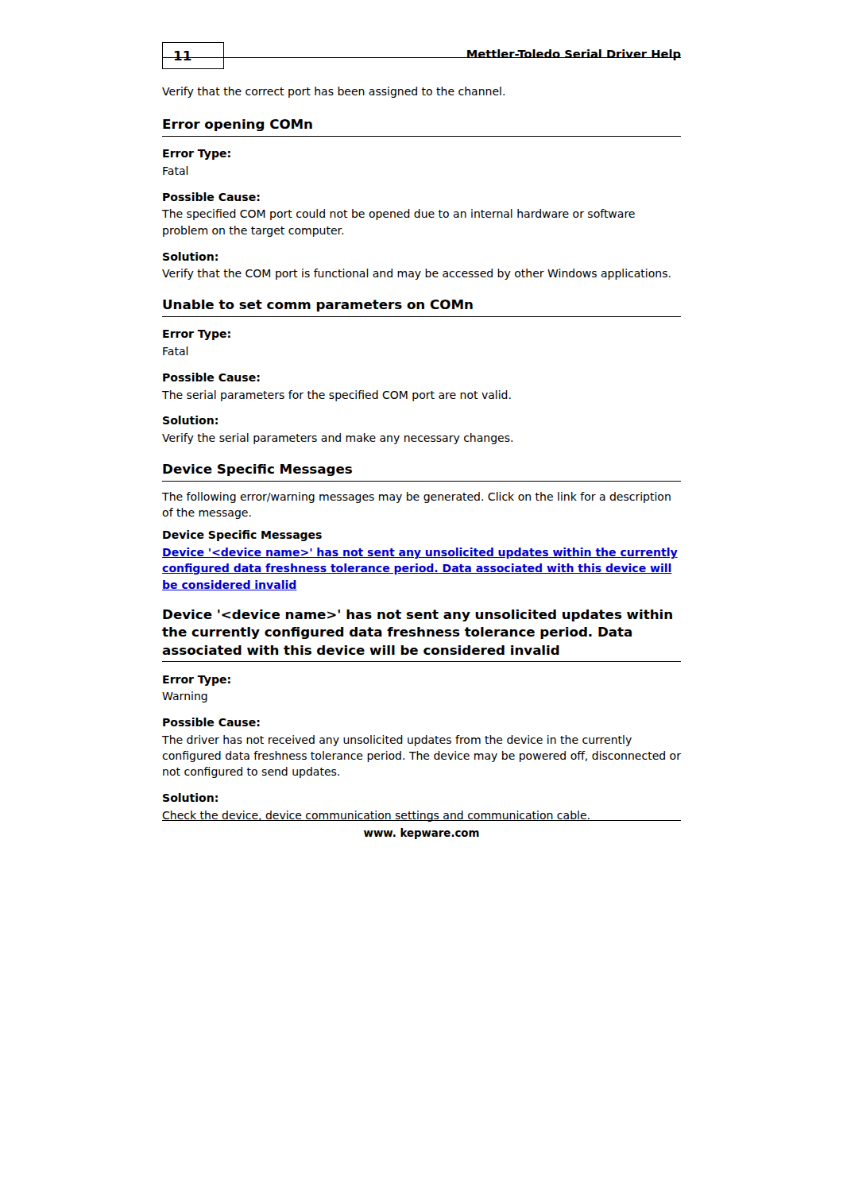11
Mettler-Toledo Serial Driver Help
Verify that the correct port has been assigned to the channel.
Error opening COMn
Error Type:
Fatal
Possible Cause:
The specified COM port could not be opened due to an internal hardware or software problem on the target computer.
Solution:
Verify that the COM port is functional and may be accessed by other Windows applications.
Unable to set comm parameters on COMn
Error Type:
Fatal
Possible Cause:
The serial parameters for the specified COM port are not valid.
Solution:
Verify the serial parameters and make any necessary changes.
Device Specific Messages
The following error/warning messages may be generated. Click on the link for a description of the message.
Device Specific Messages
Device '<device name>' has not sent any unsolicited updates within the currently configured data freshness tolerance period. Data associated with this device will be considered invalid
Device '<device name>' has not sent any unsolicited updates within the currently configured data freshness tolerance period. Data associated with this device will be considered invalid
Error Type:
Warning
Possible Cause:
The driver has not received any unsolicited updates from the device in the currently configured data freshness tolerance period. The device may be powered off, disconnected or not configured to send updates.
Solution:
Check the device, device communication settings and communication cable.
www. kepware.com